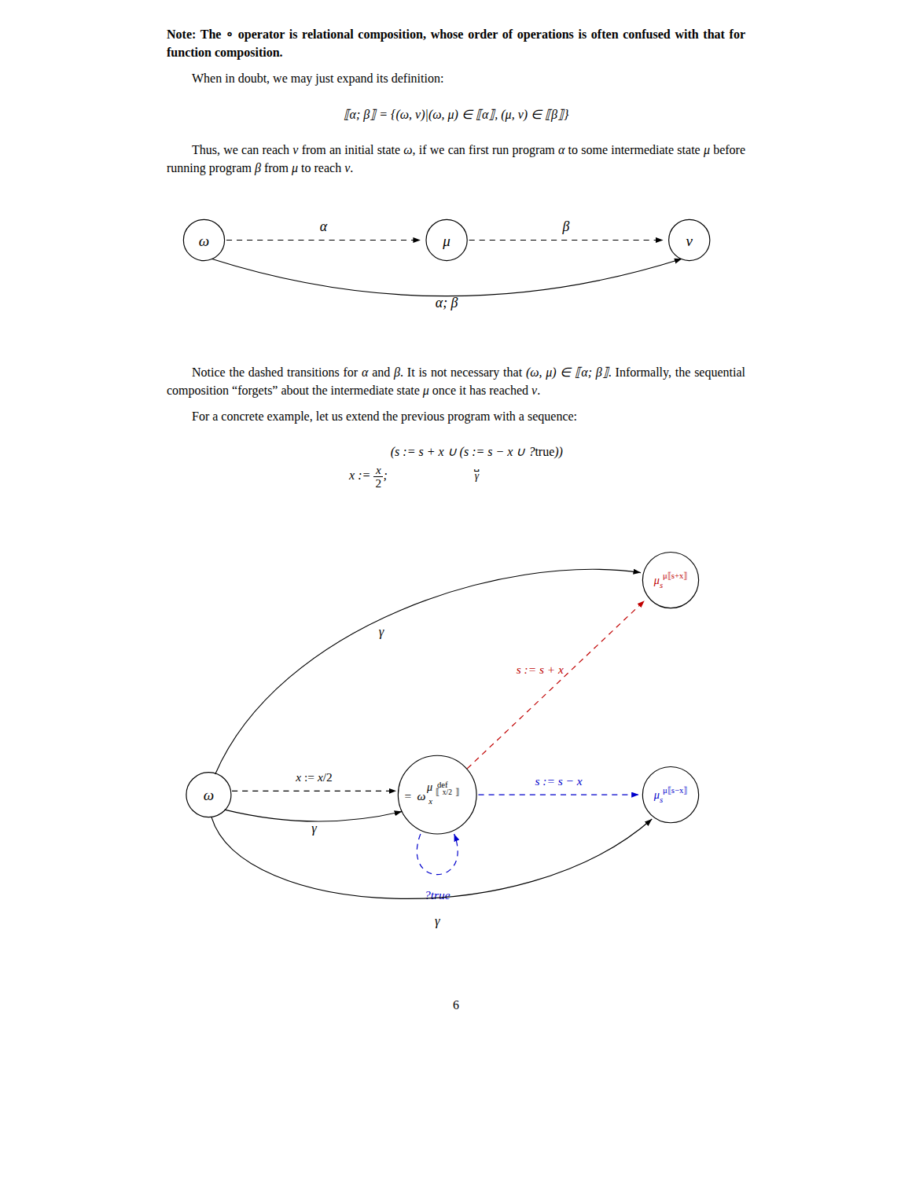Note: The ∘ operator is relational composition, whose order of operations is often confused with that for function composition.
When in doubt, we may just expand its definition:
⟦α; β⟧ = {(ω, ν)|(ω, μ) ∈ ⟦α⟧, (μ, ν) ∈ ⟦β⟧}
Thus, we can reach ν from an initial state ω, if we can first run program α to some intermediate state μ before running program β from μ to reach ν.
ω μ ν α β α; β
Notice the dashed transitions for α and β. It is not necessary that (ω, μ) ∈ ⟦α; β⟧. Informally, the sequential composition “forgets” about the intermediate state μ once it has reached ν.
For a concrete example, let us extend the previous program with a sequence:
x := x 2; (s := s + x ∪ (s := s − x ∪ ?true)) ⎵ γ
ω μ def = ω x ⟦ x/2 ⟧ μsμ⟦s+x⟧ μsμ⟦s−x⟧ x := x/2 γ s := s + x s := s − x ?true γ γ
6